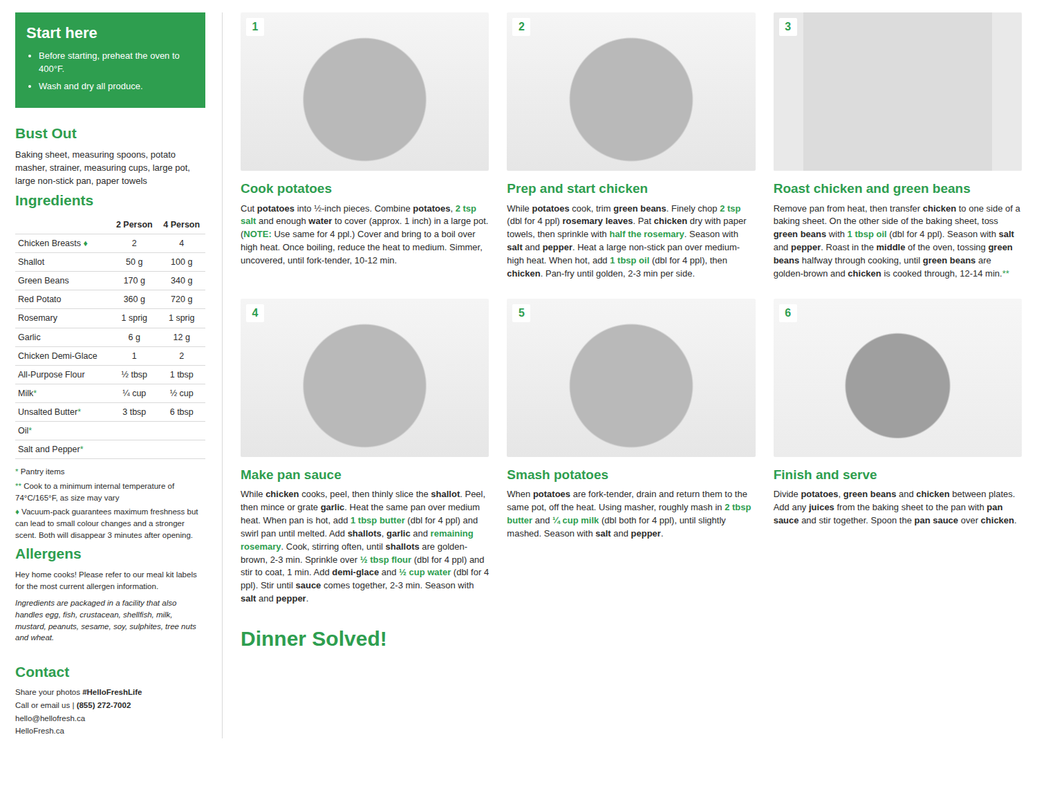Start here
Before starting, preheat the oven to 400°F.
Wash and dry all produce.
Bust Out
Baking sheet, measuring spoons, potato masher, strainer, measuring cups, large pot, large non-stick pan, paper towels
Ingredients
| | 2 Person | 4 Person |
| --- | --- | --- |
| Chicken Breasts ♦ | 2 | 4 |
| Shallot | 50 g | 100 g |
| Green Beans | 170 g | 340 g |
| Red Potato | 360 g | 720 g |
| Rosemary | 1 sprig | 1 sprig |
| Garlic | 6 g | 12 g |
| Chicken Demi-Glace | 1 | 2 |
| All-Purpose Flour | ½ tbsp | 1 tbsp |
| Milk * | ¼ cup | ½ cup |
| Unsalted Butter * | 3 tbsp | 6 tbsp |
| Oil * | | |
| Salt and Pepper * | | |
* Pantry items
** Cook to a minimum internal temperature of 74°C/165°F, as size may vary
♦ Vacuum-pack guarantees maximum freshness but can lead to small colour changes and a stronger scent. Both will disappear 3 minutes after opening.
Allergens
Hey home cooks! Please refer to our meal kit labels for the most current allergen information.
Ingredients are packaged in a facility that also handles egg, fish, crustacean, shellfish, milk, mustard, peanuts, sesame, soy, sulphites, tree nuts and wheat.
Contact
Share your photos #HelloFreshLife
Call or email us | (855) 272-7002
hello@hellofresh.ca
HelloFresh.ca
1
Cook potatoes
Cut potatoes into ½-inch pieces. Combine potatoes, 2 tsp salt and enough water to cover (approx. 1 inch) in a large pot. (NOTE: Use same for 4 ppl.) Cover and bring to a boil over high heat. Once boiling, reduce the heat to medium. Simmer, uncovered, until fork-tender, 10-12 min.
2
Prep and start chicken
While potatoes cook, trim green beans. Finely chop 2 tsp (dbl for 4 ppl) rosemary leaves. Pat chicken dry with paper towels, then sprinkle with half the rosemary. Season with salt and pepper. Heat a large non-stick pan over medium-high heat. When hot, add 1 tbsp oil (dbl for 4 ppl), then chicken. Pan-fry until golden, 2-3 min per side.
3
Roast chicken and green beans
Remove pan from heat, then transfer chicken to one side of a baking sheet. On the other side of the baking sheet, toss green beans with 1 tbsp oil (dbl for 4 ppl). Season with salt and pepper. Roast in the middle of the oven, tossing green beans halfway through cooking, until green beans are golden-brown and chicken is cooked through, 12-14 min.**
4
Make pan sauce
While chicken cooks, peel, then thinly slice the shallot. Peel, then mince or grate garlic. Heat the same pan over medium heat. When pan is hot, add 1 tbsp butter (dbl for 4 ppl) and swirl pan until melted. Add shallots, garlic and remaining rosemary. Cook, stirring often, until shallots are golden-brown, 2-3 min. Sprinkle over ½ tbsp flour (dbl for 4 ppl) and stir to coat, 1 min. Add demi-glace and ½ cup water (dbl for 4 ppl). Stir until sauce comes together, 2-3 min. Season with salt and pepper.
5
Smash potatoes
When potatoes are fork-tender, drain and return them to the same pot, off the heat. Using masher, roughly mash in 2 tbsp butter and ¼ cup milk (dbl both for 4 ppl), until slightly mashed. Season with salt and pepper.
6
Finish and serve
Divide potatoes, green beans and chicken between plates. Add any juices from the baking sheet to the pan with pan sauce and stir together. Spoon the pan sauce over chicken.
Dinner Solved!